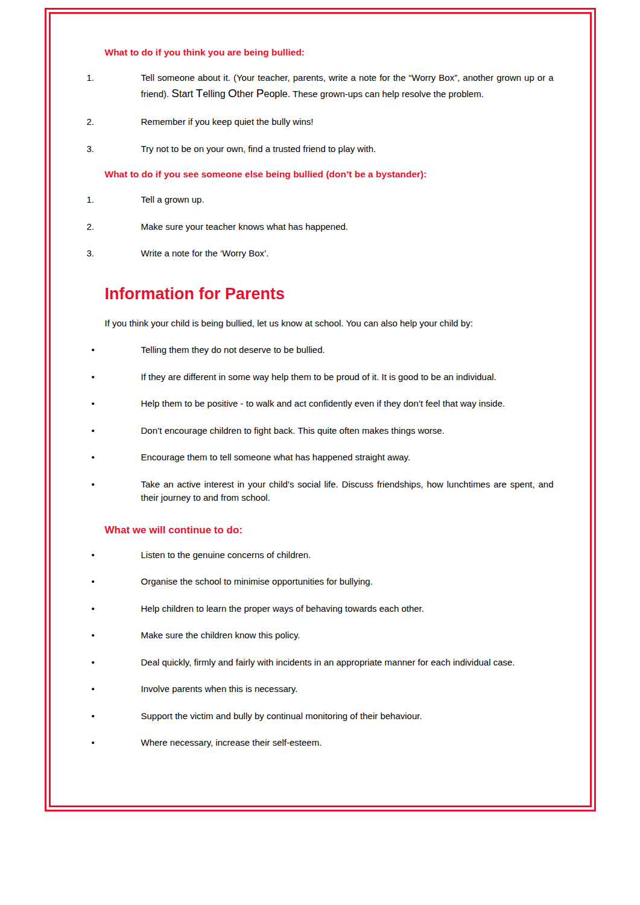What to do if you think you are being bullied:
1.
Tell someone about it. (Your teacher, parents, write a note for the “Worry Box”, another grown up or a friend). Start Telling Other People. These grown-ups can help resolve the problem.
2.
Remember if you keep quiet the bully wins!
3.
Try not to be on your own, find a trusted friend to play with.
What to do if you see someone else being bullied (don’t be a bystander):
1.
Tell a grown up.
2.
Make sure your teacher knows what has happened.
3.
Write a note for the ‘Worry Box’.
Information for Parents
If you think your child is being bullied, let us know at school. You can also help your child by:
•
Telling them they do not deserve to be bullied.
•
If they are different in some way help them to be proud of it. It is good to be an individual.
•
Help them to be positive - to walk and act confidently even if they don’t feel that way inside.
•
Don’t encourage children to fight back. This quite often makes things worse.
•
Encourage them to tell someone what has happened straight away.
•
Take an active interest in your child’s social life. Discuss friendships, how lunchtimes are spent, and their journey to and from school.
What we will continue to do:
•
Listen to the genuine concerns of children.
•
Organise the school to minimise opportunities for bullying.
•
Help children to learn the proper ways of behaving towards each other.
•
Make sure the children know this policy.
•
Deal quickly, firmly and fairly with incidents in an appropriate manner for each individual case.
•
Involve parents when this is necessary.
•
Support the victim and bully by continual monitoring of their behaviour.
•
Where necessary, increase their self-esteem.